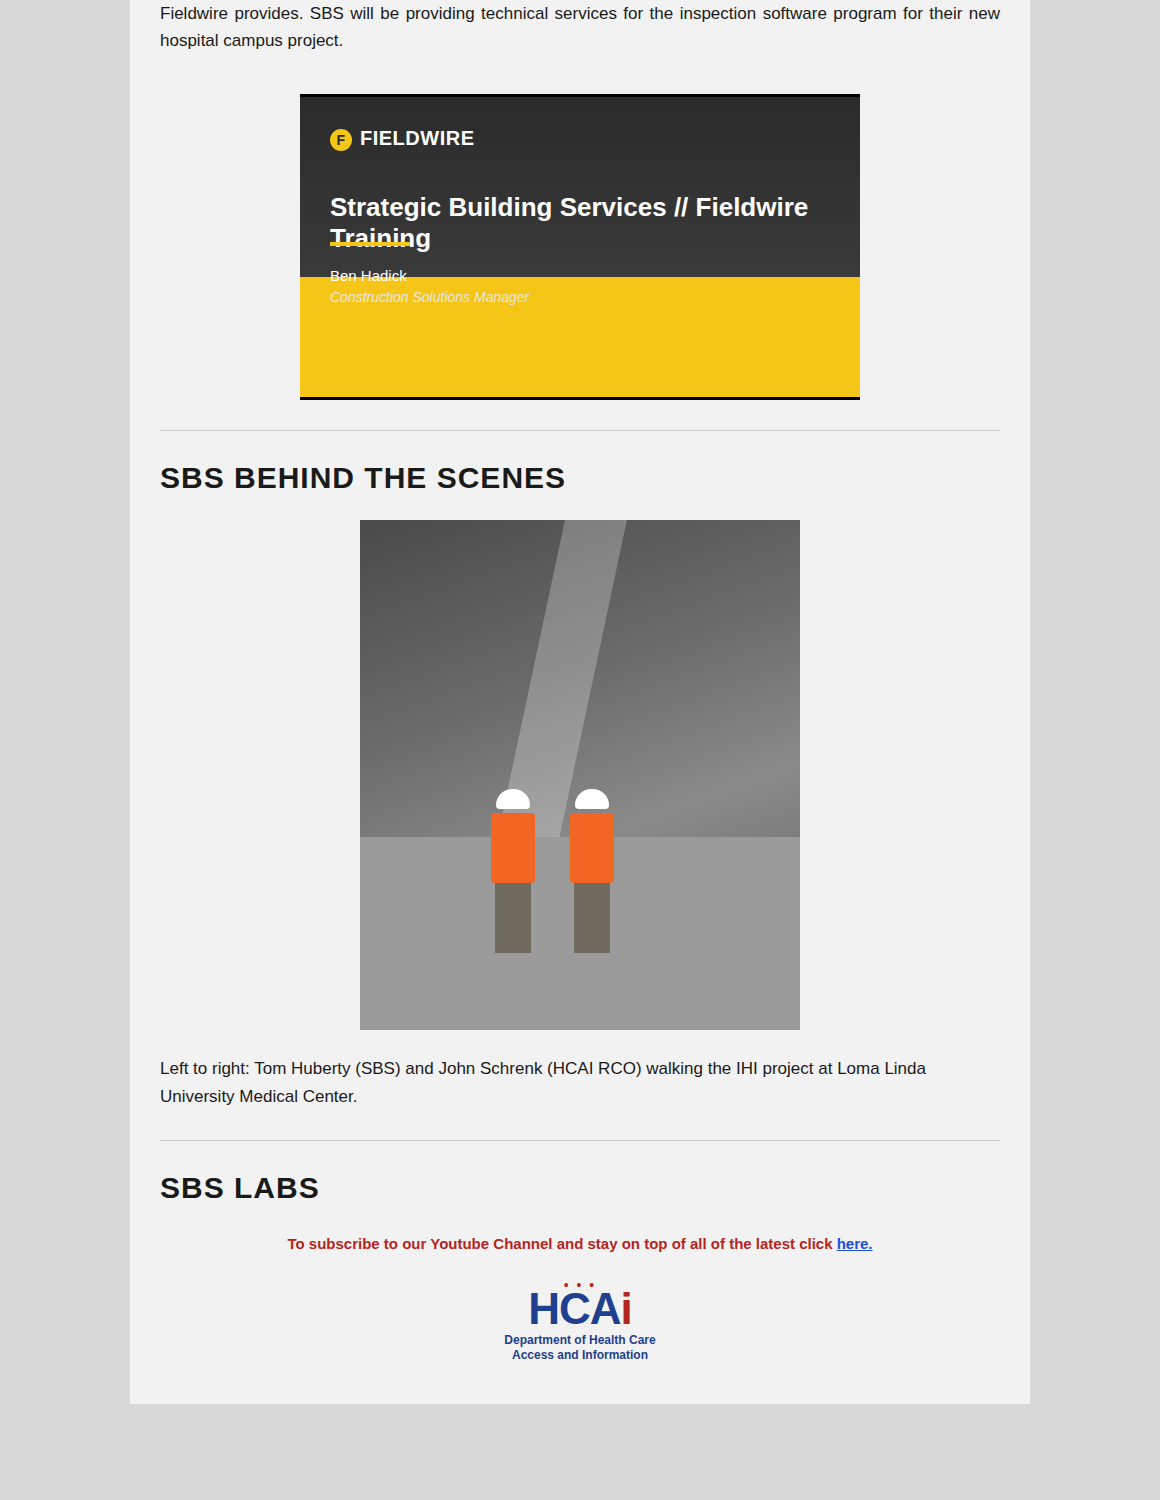Fieldwire provides. SBS will be providing technical services for the inspection software program for their new hospital campus project.
FFIELDWIRE
Strategic Building Services // Fieldwire Training
Ben Hadick
Construction Solutions Manager
SBS BEHIND THE SCENES
Left to right: Tom Huberty (SBS) and John Schrenk (HCAI RCO) walking the IHI project at Loma Linda University Medical Center.
SBS LABS
To subscribe to our Youtube Channel and stay on top of all of the latest click here.
• • •
HCAi
Department of Health Care
Access and Information